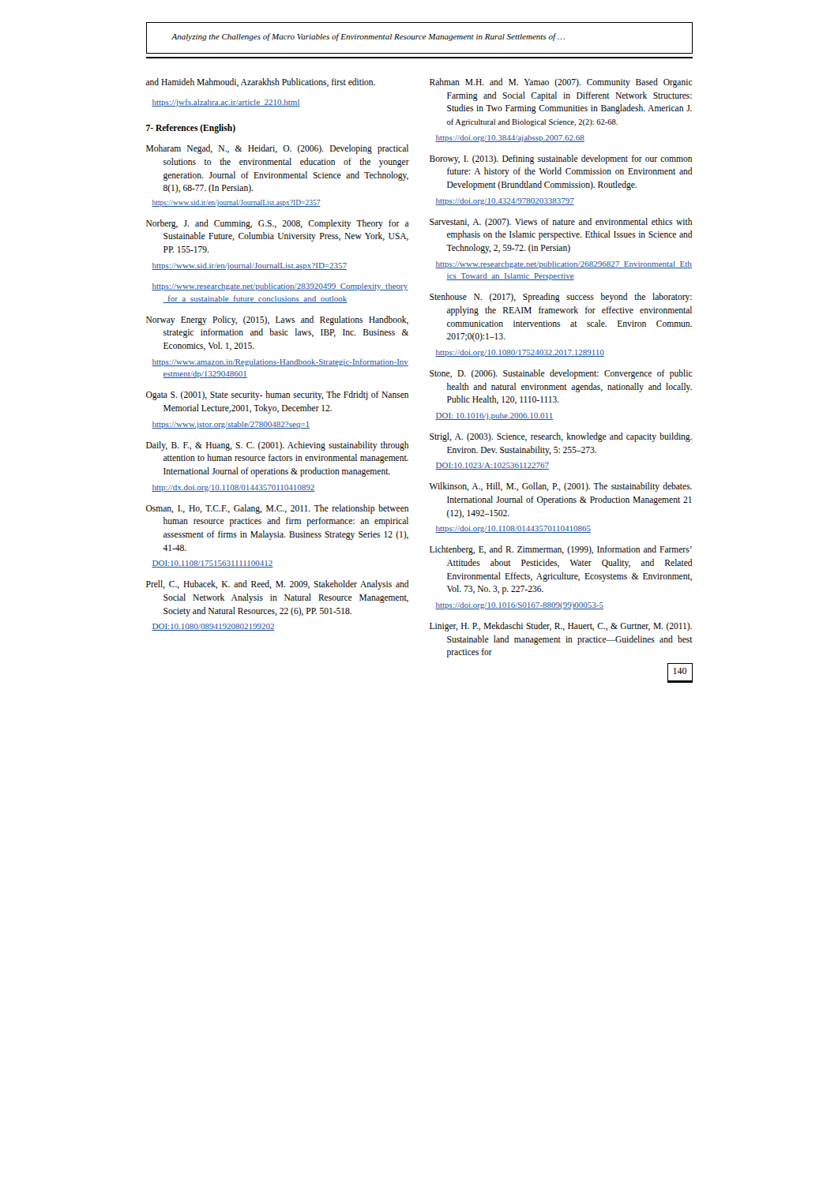Analyzing the Challenges of Macro Variables of Environmental Resource Management in Rural Settlements of …
and Hamideh Mahmoudi, Azarakhsh Publications, first edition.
https://jwfs.alzahra.ac.ir/article_2210.html
7- References (English)
Moharam Negad, N., & Heidari, O. (2006). Developing practical solutions to the environmental education of the younger generation. Journal of Environmental Science and Technology, 8(1), 68-77. (In Persian).
https://www.sid.ir/en/journal/JournalList.aspx?ID=2357
Norberg, J. and Cumming, G.S., 2008, Complexity Theory for a Sustainable Future, Columbia University Press, New York, USA, PP. 155-179.
https://www.sid.ir/en/journal/JournalList.aspx?ID=2357 https://www.researchgate.net/publication/283920499_Complexity_theory_for_a_sustainable_future_conclusions_and_outlook
Norway Energy Policy, (2015), Laws and Regulations Handbook, strategic information and basic laws, IBP, Inc. Business & Economics, Vol. 1, 2015.
https://www.amazon.in/Regulations-Handbook-Strategic-Information-Investment/dp/1329048601
Ogata S. (2001), State security- human security, The Fdridtj of Nansen Memorial Lecture,2001, Tokyo, December 12.
https://www.jstor.org/stable/27800482?seq=1
Daily, B. F., & Huang, S. C. (2001). Achieving sustainability through attention to human resource factors in environmental management. International Journal of operations & production management.
http://dx.doi.org/10.1108/01443570110410892
Osman, I., Ho, T.C.F., Galang, M.C., 2011. The relationship between human resource practices and firm performance: an empirical assessment of firms in Malaysia. Business Strategy Series 12 (1), 41-48.
DOI:10.1108/17515631111100412
Prell, C., Hubacek, K. and Reed, M. 2009, Stakeholder Analysis and Social Network Analysis in Natural Resource Management, Society and Natural Resources, 22 (6), PP. 501-518.
DOI:10.1080/08941920802199202
Rahman M.H. and M. Yamao (2007). Community Based Organic Farming and Social Capital in Different Network Structures: Studies in Two Farming Communities in Bangladesh. American J. of Agricultural and Biological Science, 2(2): 62-68.
https://doi.org/10.3844/ajabssp.2007.62.68
Borowy, I. (2013). Defining sustainable development for our common future: A history of the World Commission on Environment and Development (Brundtland Commission). Routledge.
https://doi.org/10.4324/9780203383797
Sarvestani, A. (2007). Views of nature and environmental ethics with emphasis on the Islamic perspective. Ethical Issues in Science and Technology, 2, 59-72. (in Persian)
https://www.researchgate.net/publication/268296827_Environmental_Ethics_Toward_an_Islamic_Perspective
Stenhouse N. (2017), Spreading success beyond the laboratory: applying the REAIM framework for effective environmental communication interventions at scale. Environ Commun. 2017;0(0):1–13.
https://doi.org/10.1080/17524032.2017.1289110
Stone, D. (2006). Sustainable development: Convergence of public health and natural environment agendas, nationally and locally. Public Health, 120, 1110-1113.
DOI: 10.1016/j.puhe.2006.10.011
Strigl, A. (2003). Science, research, knowledge and capacity building. Environ. Dev. Sustainability, 5: 255–273.
DOI:10.1023/A:1025361122767
Wilkinson, A., Hill, M., Gollan, P., (2001). The sustainability debates. International Journal of Operations & Production Management 21 (12), 1492–1502.
https://doi.org/10.1108/01443570110410865
Lichtenberg, E, and R. Zimmerman, (1999), Information and Farmers’ Attitudes about Pesticides, Water Quality, and Related Environmental Effects, Agriculture, Ecosystems & Environment, Vol. 73, No. 3, p. 227-236.
https://doi.org/10.1016/S0167-8809(99)00053-5
Liniger, H. P., Mekdaschi Studer, R., Hauert, C., & Gurtner, M. (2011). Sustainable land management in practice—Guidelines and best practices for
140